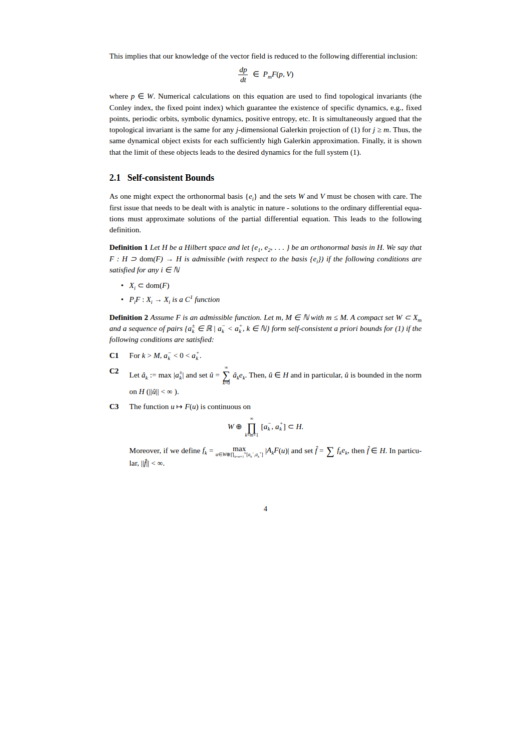This implies that our knowledge of the vector field is reduced to the following differential inclusion:
dp dt ∈ PmF(p, V)
where p ∈ W. Numerical calculations on this equation are used to find topological invariants (the Conley index, the fixed point index) which guarantee the existence of specific dynamics, e.g., fixed points, periodic orbits, symbolic dynamics, positive entropy, etc. It is simultaneously argued that the topological invariant is the same for any j-dimensional Galerkin projection of (1) for j ≥ m. Thus, the same dynamical object exists for each sufficiently high Galerkin approximation. Finally, it is shown that the limit of these objects leads to the desired dynamics for the full system (1).
2.1 Self-consistent Bounds
As one might expect the orthonormal basis {ei} and the sets W and V must be chosen with care. The first issue that needs to be dealt with is analytic in nature - solutions to the ordinary differential equations must approximate solutions of the partial differential equation. This leads to the following definition.
Definition 1 Let H be a Hilbert space and let {e1, e2, . . . } be an orthonormal basis in H. We say that F : H ⊃ dom(F) → H is admissible (with respect to the basis {ei}) if the following conditions are satisfied for any i ∈ ℕ
Xi ⊂ dom(F)
PiF : Xi → Xi is a C1 function
Definition 2 Assume F is an admissible function. Let m, M ∈ ℕ with m ≤ M. A compact set W ⊂ Xm and a sequence of pairs {a±k ∈ ℝ | a−k < a+k, k ∈ ℕ} form self-consistent a priori bounds for (1) if the following conditions are satisfied:
C1
For k > M, a−k < 0 < a+k.
C2
Let âk := max |a±k| and set û = ∞∑k=0 âkek. Then, û ∈ H and in particular, û is bounded in the norm on H (||û|| < ∞ ).
C3
The function u ↦ F(u) is continuous on
W ⊕ ∞∏k=m+1 [a−k, a+k] ⊂ H.
Moreover, if we define fk = max u∈W⊕∏k=m+1∞[ak−,ak+] |AkF(u)| and set f̂ = ∑ fkek, then f̂ ∈ H. In particular, ||f̂|| < ∞.
4